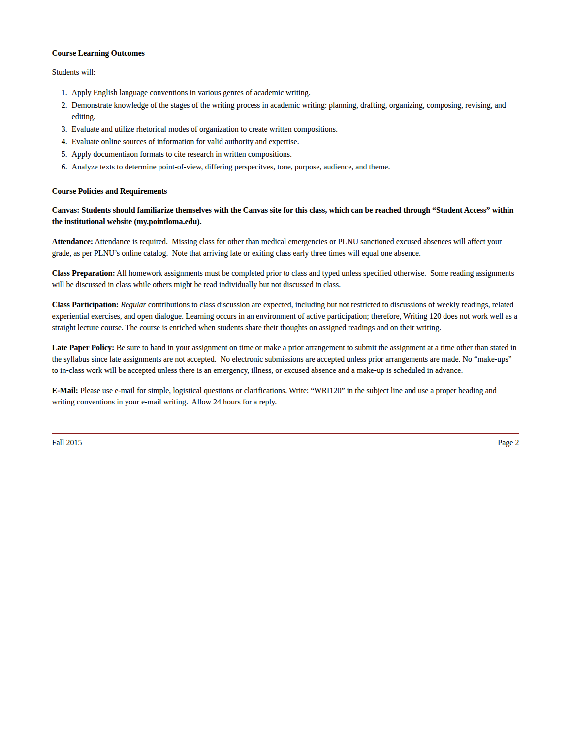Course Learning Outcomes
Students will:
Apply English language conventions in various genres of academic writing.
Demonstrate knowledge of the stages of the writing process in academic writing: planning, drafting, organizing, composing, revising, and editing.
Evaluate and utilize rhetorical modes of organization to create written compositions.
Evaluate online sources of information for valid authority and expertise.
Apply documentiaon formats to cite research in written compositions.
Analyze texts to determine point-of-view, differing perspecitves, tone, purpose, audience, and theme.
Course Policies and Requirements
Canvas: Students should familiarize themselves with the Canvas site for this class, which can be reached through “Student Access” within the institutional website (my.pointloma.edu).
Attendance: Attendance is required. Missing class for other than medical emergencies or PLNU sanctioned excused absences will affect your grade, as per PLNU’s online catalog. Note that arriving late or exiting class early three times will equal one absence.
Class Preparation: All homework assignments must be completed prior to class and typed unless specified otherwise. Some reading assignments will be discussed in class while others might be read individually but not discussed in class.
Class Participation: Regular contributions to class discussion are expected, including but not restricted to discussions of weekly readings, related experiential exercises, and open dialogue. Learning occurs in an environment of active participation; therefore, Writing 120 does not work well as a straight lecture course. The course is enriched when students share their thoughts on assigned readings and on their writing.
Late Paper Policy: Be sure to hand in your assignment on time or make a prior arrangement to submit the assignment at a time other than stated in the syllabus since late assignments are not accepted. No electronic submissions are accepted unless prior arrangements are made. No “make-ups” to in-class work will be accepted unless there is an emergency, illness, or excused absence and a make-up is scheduled in advance.
E-Mail: Please use e-mail for simple, logistical questions or clarifications. Write: “WRI120” in the subject line and use a proper heading and writing conventions in your e-mail writing. Allow 24 hours for a reply.
Fall 2015 Page 2